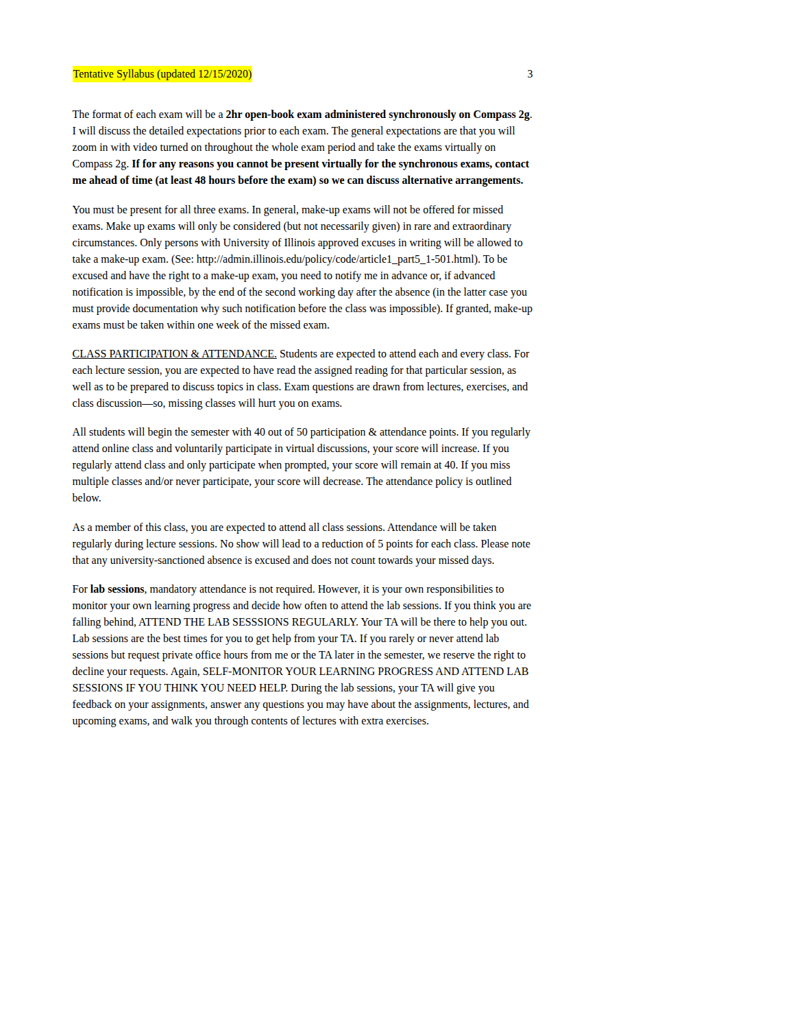Tentative Syllabus (updated 12/15/2020) 3
The format of each exam will be a 2hr open-book exam administered synchronously on Compass 2g. I will discuss the detailed expectations prior to each exam. The general expectations are that you will zoom in with video turned on throughout the whole exam period and take the exams virtually on Compass 2g. If for any reasons you cannot be present virtually for the synchronous exams, contact me ahead of time (at least 48 hours before the exam) so we can discuss alternative arrangements.
You must be present for all three exams. In general, make-up exams will not be offered for missed exams. Make up exams will only be considered (but not necessarily given) in rare and extraordinary circumstances. Only persons with University of Illinois approved excuses in writing will be allowed to take a make-up exam. (See: http://admin.illinois.edu/policy/code/article1_part5_1-501.html). To be excused and have the right to a make-up exam, you need to notify me in advance or, if advanced notification is impossible, by the end of the second working day after the absence (in the latter case you must provide documentation why such notification before the class was impossible). If granted, make-up exams must be taken within one week of the missed exam.
CLASS PARTICIPATION & ATTENDANCE. Students are expected to attend each and every class. For each lecture session, you are expected to have read the assigned reading for that particular session, as well as to be prepared to discuss topics in class. Exam questions are drawn from lectures, exercises, and class discussion—so, missing classes will hurt you on exams.
All students will begin the semester with 40 out of 50 participation & attendance points. If you regularly attend online class and voluntarily participate in virtual discussions, your score will increase. If you regularly attend class and only participate when prompted, your score will remain at 40. If you miss multiple classes and/or never participate, your score will decrease. The attendance policy is outlined below.
As a member of this class, you are expected to attend all class sessions. Attendance will be taken regularly during lecture sessions. No show will lead to a reduction of 5 points for each class. Please note that any university-sanctioned absence is excused and does not count towards your missed days.
For lab sessions, mandatory attendance is not required. However, it is your own responsibilities to monitor your own learning progress and decide how often to attend the lab sessions. If you think you are falling behind, ATTEND THE LAB SESSSIONS REGULARLY. Your TA will be there to help you out. Lab sessions are the best times for you to get help from your TA. If you rarely or never attend lab sessions but request private office hours from me or the TA later in the semester, we reserve the right to decline your requests. Again, SELF-MONITOR YOUR LEARNING PROGRESS AND ATTEND LAB SESSIONS IF YOU THINK YOU NEED HELP. During the lab sessions, your TA will give you feedback on your assignments, answer any questions you may have about the assignments, lectures, and upcoming exams, and walk you through contents of lectures with extra exercises.